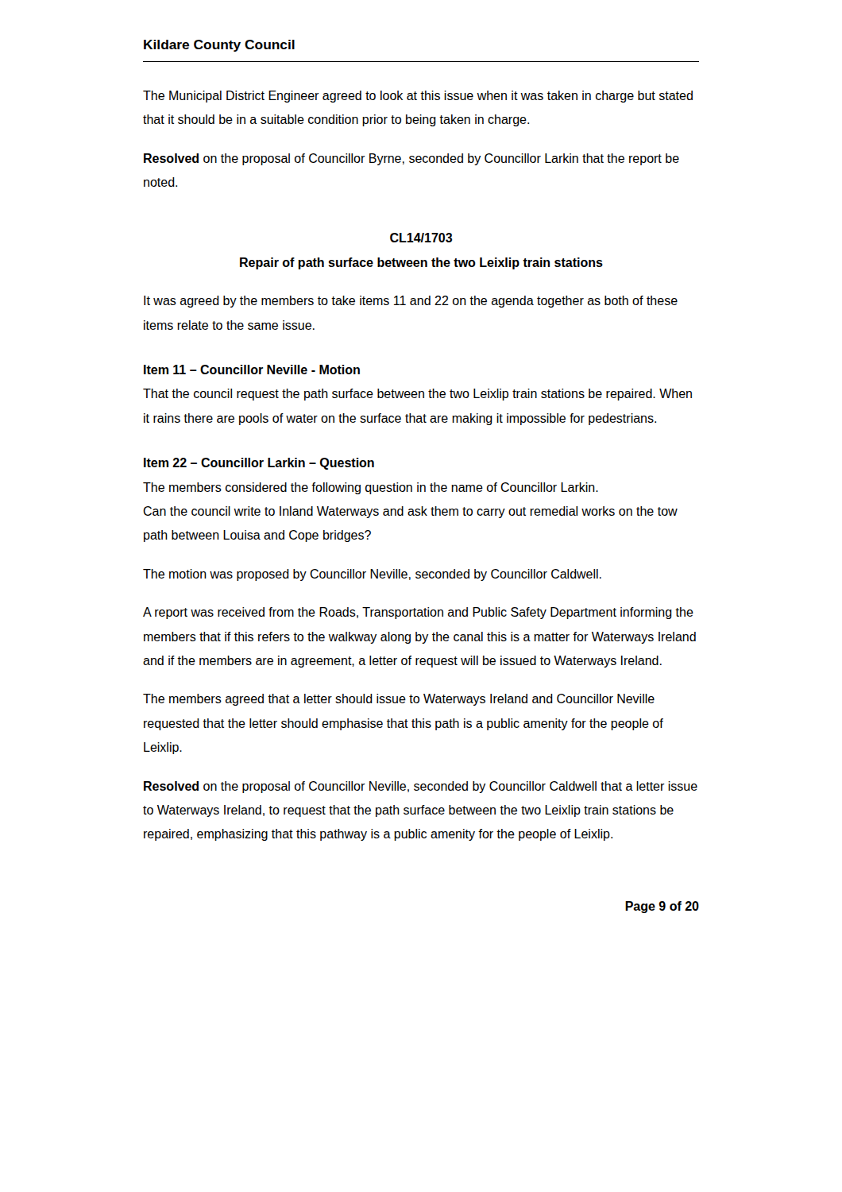Kildare County Council
The Municipal District Engineer agreed to look at this issue when it was taken in charge but stated that it should be in a suitable condition prior to being taken in charge.
Resolved on the proposal of Councillor Byrne, seconded by Councillor Larkin that the report be noted.
CL14/1703
Repair of path surface between the two Leixlip train stations
It was agreed by the members to take items 11 and 22 on the agenda together as both of these items relate to the same issue.
Item 11 – Councillor Neville - Motion
That the council request the path surface between the two Leixlip train stations be repaired. When it rains there are pools of water on the surface that are making it impossible for pedestrians.
Item 22 – Councillor Larkin – Question
The members considered the following question in the name of Councillor Larkin.
Can the council write to Inland Waterways and ask them to carry out remedial works on the tow path between Louisa and Cope bridges?
The motion was proposed by Councillor Neville, seconded by Councillor Caldwell.
A report was received from the Roads, Transportation and Public Safety Department informing the members that if this refers to the walkway along by the canal this is a matter for Waterways Ireland and if the members are in agreement, a letter of request will be issued to Waterways Ireland.
The members agreed that a letter should issue to Waterways Ireland and Councillor Neville requested that the letter should emphasise that this path is a public amenity for the people of Leixlip.
Resolved on the proposal of Councillor Neville, seconded by Councillor Caldwell that a letter issue to Waterways Ireland, to request that the path surface between the two Leixlip train stations be repaired, emphasizing that this pathway is a public amenity for the people of Leixlip.
Page 9 of 20